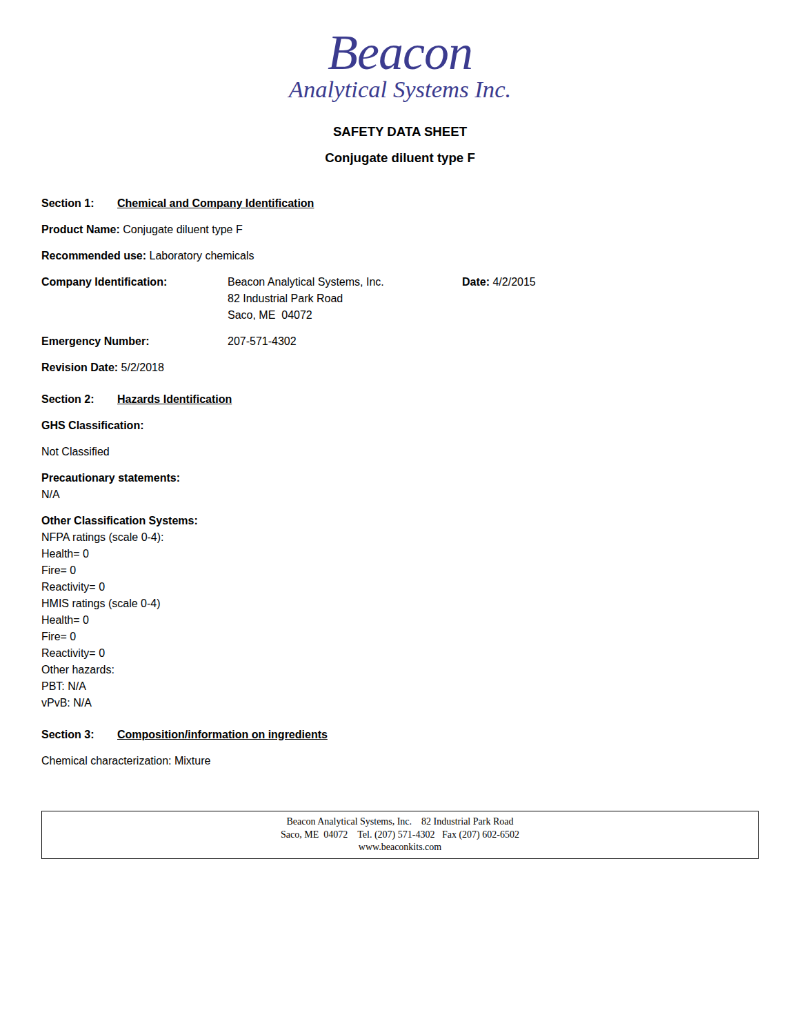Beacon
Analytical Systems Inc.
SAFETY DATA SHEET
Conjugate diluent type F
Section 1: Chemical and Company Identification
Product Name: Conjugate diluent type F
Recommended use: Laboratory chemicals
Company Identification:
Beacon Analytical Systems, Inc.
82 Industrial Park Road
Saco, ME 04072
Date: 4/2/2015
Emergency Number:
207-571-4302
Revision Date: 5/2/2018
Section 2: Hazards Identification
GHS Classification:
Not Classified
Precautionary statements:
N/A
Other Classification Systems:
NFPA ratings (scale 0-4):
Health= 0
Fire= 0
Reactivity= 0
HMIS ratings (scale 0-4)
Health= 0
Fire= 0
Reactivity= 0
Other hazards:
PBT: N/A
vPvB: N/A
Section 3: Composition/information on ingredients
Chemical characterization: Mixture
Beacon Analytical Systems, Inc. 82 Industrial Park Road
Saco, ME 04072 Tel. (207) 571-4302 Fax (207) 602-6502
www.beaconkits.com